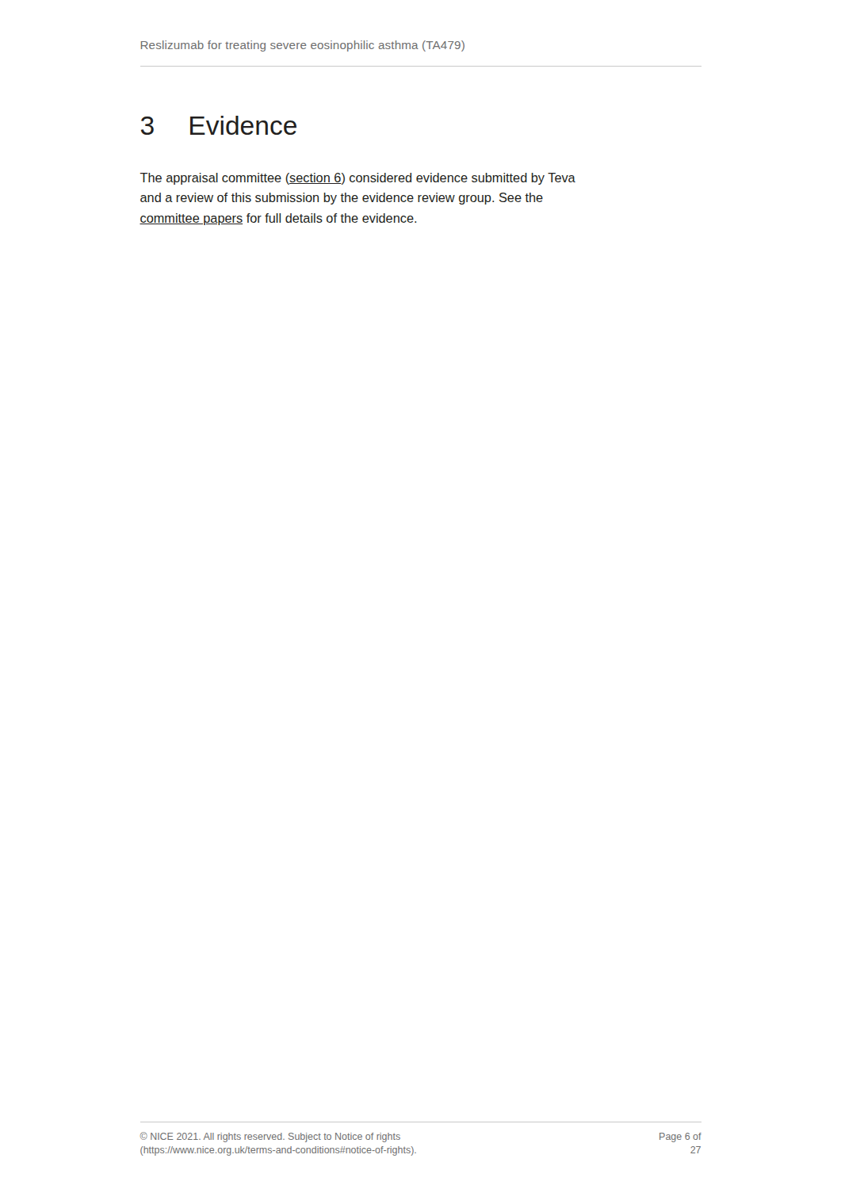Reslizumab for treating severe eosinophilic asthma (TA479)
3 Evidence
The appraisal committee (section 6) considered evidence submitted by Teva and a review of this submission by the evidence review group. See the committee papers for full details of the evidence.
© NICE 2021. All rights reserved. Subject to Notice of rights (https://www.nice.org.uk/terms-and-conditions#notice-of-rights).
Page 6 of
27